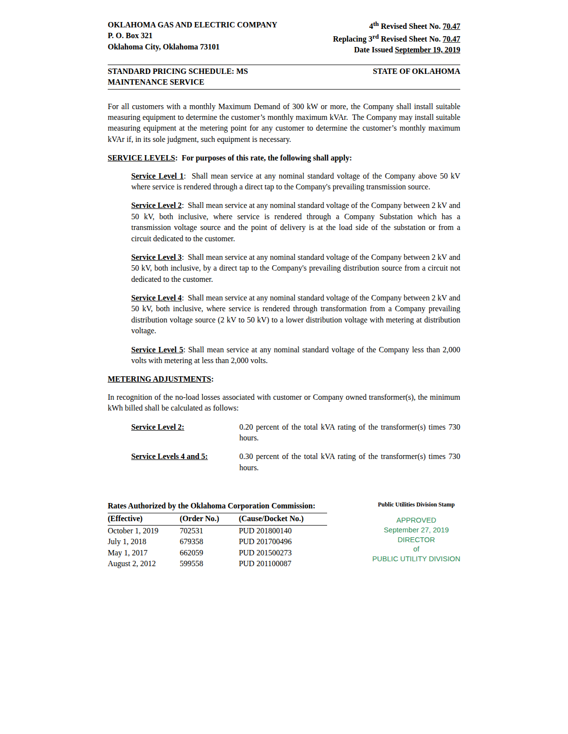OKLAHOMA GAS AND ELECTRIC COMPANY
P. O. Box 321
Oklahoma City, Oklahoma 73101
4th Revised Sheet No. 70.47
Replacing 3rd Revised Sheet No. 70.47
Date Issued September 19, 2019
STANDARD PRICING SCHEDULE: MS STATE OF OKLAHOMA
MAINTENANCE SERVICE
For all customers with a monthly Maximum Demand of 300 kW or more, the Company shall install suitable measuring equipment to determine the customer’s monthly maximum kVAr. The Company may install suitable measuring equipment at the metering point for any customer to determine the customer’s monthly maximum kVAr if, in its sole judgment, such equipment is necessary.
SERVICE LEVELS: For purposes of this rate, the following shall apply:
Service Level 1: Shall mean service at any nominal standard voltage of the Company above 50 kV where service is rendered through a direct tap to the Company's prevailing transmission source.
Service Level 2: Shall mean service at any nominal standard voltage of the Company between 2 kV and 50 kV, both inclusive, where service is rendered through a Company Substation which has a transmission voltage source and the point of delivery is at the load side of the substation or from a circuit dedicated to the customer.
Service Level 3: Shall mean service at any nominal standard voltage of the Company between 2 kV and 50 kV, both inclusive, by a direct tap to the Company's prevailing distribution source from a circuit not dedicated to the customer.
Service Level 4: Shall mean service at any nominal standard voltage of the Company between 2 kV and 50 kV, both inclusive, where service is rendered through transformation from a Company prevailing distribution voltage source (2 kV to 50 kV) to a lower distribution voltage with metering at distribution voltage.
Service Level 5: Shall mean service at any nominal standard voltage of the Company less than 2,000 volts with metering at less than 2,000 volts.
METERING ADJUSTMENTS:
In recognition of the no-load losses associated with customer or Company owned transformer(s), the minimum kWh billed shall be calculated as follows:
| Service Level 2: | 0.20 percent of the total kVA rating of the transformer(s) times 730 hours. |
| Service Levels 4 and 5: | 0.30 percent of the total kVA rating of the transformer(s) times 730 hours. |
| Rates Authorized by the Oklahoma Corporation Commission: |
| --- |
| (Effective) | (Order No.) | (Cause/Docket No.) |
| October 1, 2019 | 702531 | PUD 201800140 |
| July 1, 2018 | 679358 | PUD 201700496 |
| May 1, 2017 | 662059 | PUD 201500273 |
| August 2, 2012 | 599558 | PUD 201100087 |
Public Utilities Division Stamp
APPROVED
September 27, 2019
DIRECTOR
of
PUBLIC UTILITY DIVISION